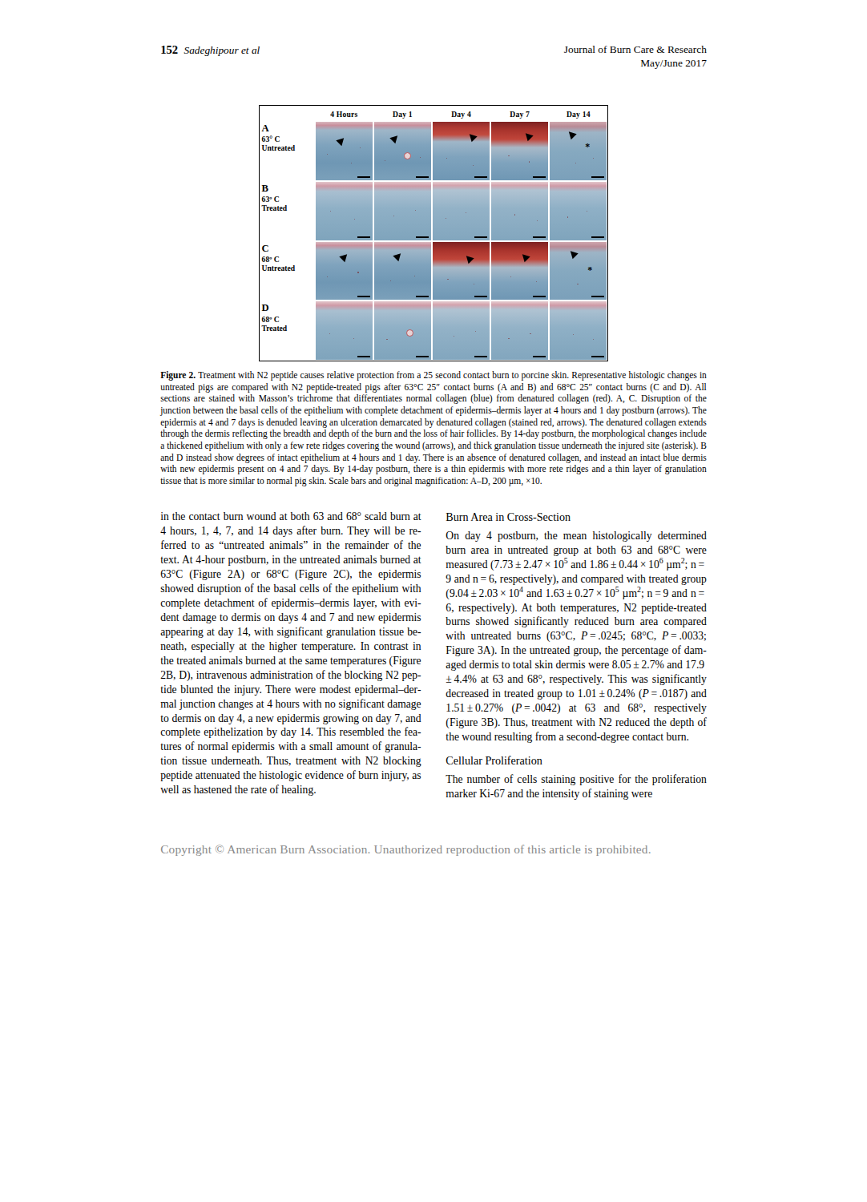152 Sadeghipour et al
Journal of Burn Care & Research
May/June 2017
4 Hours
Day 1
Day 4
Day 7
Day 14
A63° C
Untreated
*
B63º C
Treated
C68º C
Untreated
*
D68º C
Treated
Figure 2. Treatment with N2 peptide causes relative protection from a 25 second contact burn to porcine skin. Representative histologic changes in untreated pigs are compared with N2 peptide-treated pigs after 63°C 25″ contact burns (A and B) and 68°C 25″ contact burns (C and D). All sections are stained with Masson’s trichrome that differentiates normal collagen (blue) from denatured collagen (red). A, C. Disruption of the junction between the basal cells of the epithelium with complete detachment of epidermis–dermis layer at 4 hours and 1 day postburn (arrows). The epidermis at 4 and 7 days is denuded leaving an ulceration demarcated by denatured collagen (stained red, arrows). The denatured collagen extends through the dermis reflecting the breadth and depth of the burn and the loss of hair follicles. By 14-day postburn, the morphological changes include a thickened epithelium with only a few rete ridges covering the wound (arrows), and thick granulation tissue underneath the injured site (asterisk). B and D instead show degrees of intact epithelium at 4 hours and 1 day. There is an absence of denatured collagen, and instead an intact blue dermis with new epidermis present on 4 and 7 days. By 14-day postburn, there is a thin epidermis with more rete ridges and a thin layer of granulation tissue that is more similar to normal pig skin. Scale bars and original magnification: A–D, 200 µm, ×10.
in the contact burn wound at both 63 and 68° scald burn at 4 hours, 1, 4, 7, and 14 days after burn. They will be referred to as “untreated animals” in the remainder of the text. At 4-hour postburn, in the untreated animals burned at 63°C (Figure 2A) or 68°C (Figure 2C), the epidermis showed disruption of the basal cells of the epithelium with complete detachment of epidermis–dermis layer, with evident damage to dermis on days 4 and 7 and new epidermis appearing at day 14, with significant granulation tissue beneath, especially at the higher temperature. In contrast in the treated animals burned at the same temperatures (Figure 2B, D), intravenous administration of the blocking N2 peptide blunted the injury. There were modest epidermal–dermal junction changes at 4 hours with no significant damage to dermis on day 4, a new epidermis growing on day 7, and complete epithelization by day 14. This resembled the features of normal epidermis with a small amount of granulation tissue underneath. Thus, treatment with N2 blocking peptide attenuated the histologic evidence of burn injury, as well as hastened the rate of healing.
Burn Area in Cross-Section
On day 4 postburn, the mean histologically determined burn area in untreated group at both 63 and 68°C were measured (7.73 ± 2.47 × 105 and 1.86 ± 0.44 × 106 µm2; n = 9 and n = 6, respectively), and compared with treated group (9.04 ± 2.03 × 104 and 1.63 ± 0.27 × 105 µm2; n = 9 and n = 6, respectively). At both temperatures, N2 peptide-treated burns showed significantly reduced burn area compared with untreated burns (63°C, P = .0245; 68°C, P = .0033; Figure 3A). In the untreated group, the percentage of damaged dermis to total skin dermis were 8.05 ± 2.7% and 17.9 ± 4.4% at 63 and 68°, respectively. This was significantly decreased in treated group to 1.01 ± 0.24% (P = .0187) and 1.51 ± 0.27% (P = .0042) at 63 and 68°, respectively (Figure 3B). Thus, treatment with N2 reduced the depth of the wound resulting from a second-degree contact burn.
Cellular Proliferation
The number of cells staining positive for the proliferation marker Ki-67 and the intensity of staining were
Copyright © American Burn Association. Unauthorized reproduction of this article is prohibited.